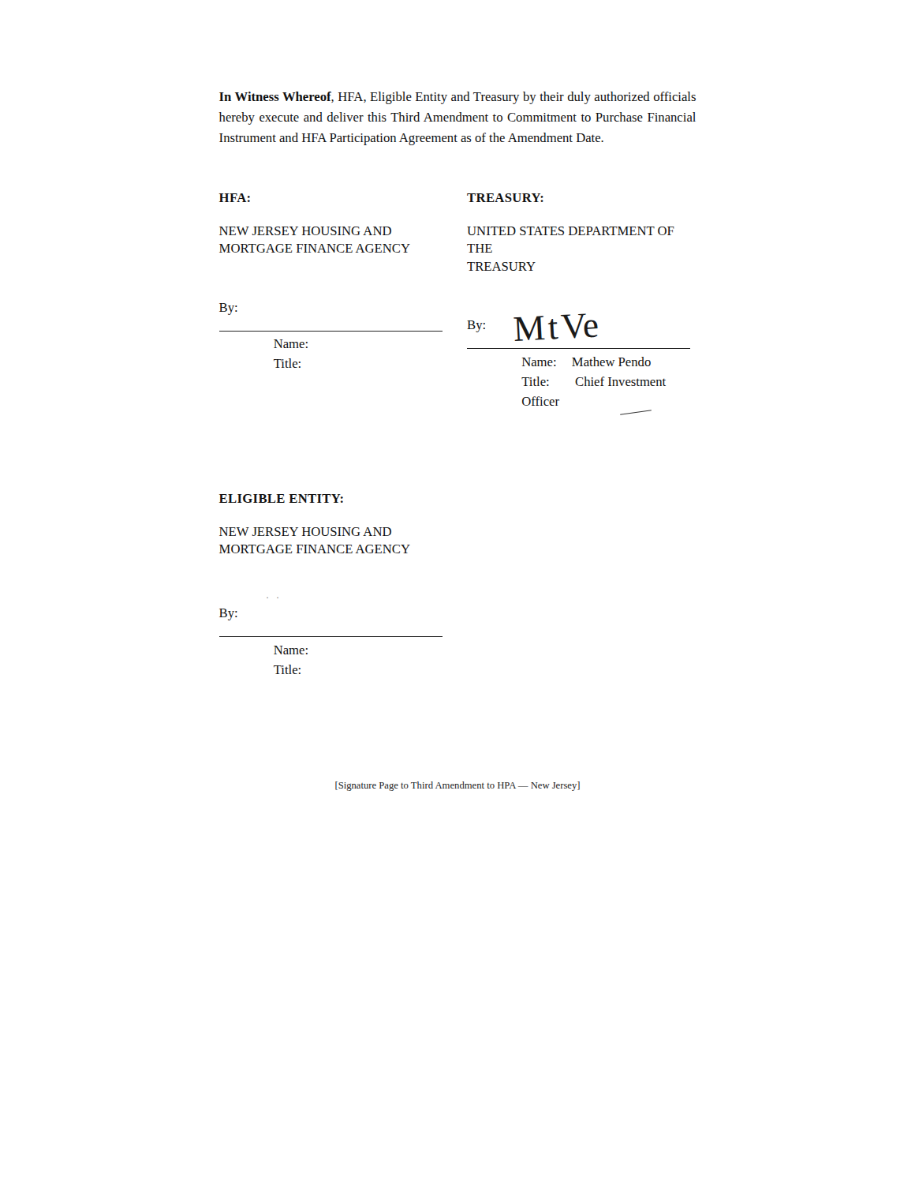In Witness Whereof, HFA, Eligible Entity and Treasury by their duly authorized officials hereby execute and deliver this Third Amendment to Commitment to Purchase Financial Instrument and HFA Participation Agreement as of the Amendment Date.
| HFA: NEW JERSEY HOUSING AND MORTGAGE FINANCE AGENCY By: Name: Title: | | TREASURY: UNITED STATES DEPARTMENT OF THE TREASURY By: M t Ve Name: Mathew Pendo Title: Chief Investment Officer |
| ELIGIBLE ENTITY: NEW JERSEY HOUSING AND MORTGAGE FINANCE AGENCY · · By: Name: Title: | | |
[Signature Page to Third Amendment to HPA — New Jersey]